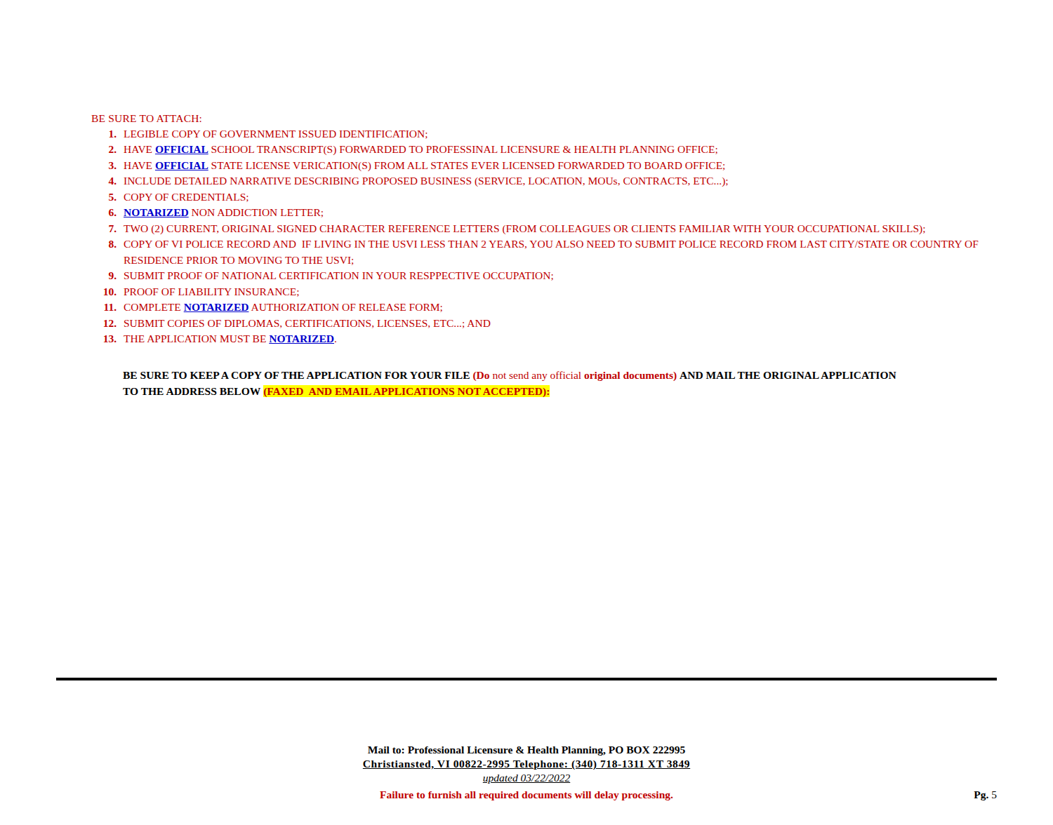BE SURE TO ATTACH:
LEGIBLE COPY OF GOVERNMENT ISSUED IDENTIFICATION;
HAVE OFFICIAL SCHOOL TRANSCRIPT(S) FORWARDED TO PROFESSINAL LICENSURE & HEALTH PLANNING OFFICE;
HAVE OFFICIAL STATE LICENSE VERICATION(S) FROM ALL STATES EVER LICENSED FORWARDED TO BOARD OFFICE;
INCLUDE DETAILED NARRATIVE DESCRIBING PROPOSED BUSINESS (SERVICE, LOCATION, MOUs, CONTRACTS, ETC...);
COPY OF CREDENTIALS;
NOTARIZED NON ADDICTION LETTER;
TWO (2) CURRENT, ORIGINAL SIGNED CHARACTER REFERENCE LETTERS (FROM COLLEAGUES OR CLIENTS FAMILIAR WITH YOUR OCCUPATIONAL SKILLS);
COPY OF VI POLICE RECORD AND IF LIVING IN THE USVI LESS THAN 2 YEARS, YOU ALSO NEED TO SUBMIT POLICE RECORD FROM LAST CITY/STATE OR COUNTRY OF RESIDENCE PRIOR TO MOVING TO THE USVI;
SUBMIT PROOF OF NATIONAL CERTIFICATION IN YOUR RESPPECTIVE OCCUPATION;
PROOF OF LIABILITY INSURANCE;
COMPLETE NOTARIZED AUTHORIZATION OF RELEASE FORM;
SUBMIT COPIES OF DIPLOMAS, CERTIFICATIONS, LICENSES, ETC...; AND
THE APPLICATION MUST BE NOTARIZED.
BE SURE TO KEEP A COPY OF THE APPLICATION FOR YOUR FILE (Do not send any official original documents) AND MAIL THE ORIGINAL APPLICATION TO THE ADDRESS BELOW (FAXED AND EMAIL APPLICATIONS NOT ACCEPTED):
Mail to: Professional Licensure & Health Planning, PO BOX 222995
Christiansted, VI 00822-2995 Telephone: (340) 718-1311 XT 3849
updated 03/22/2022
Failure to furnish all required documents will delay processing. Pg. 5